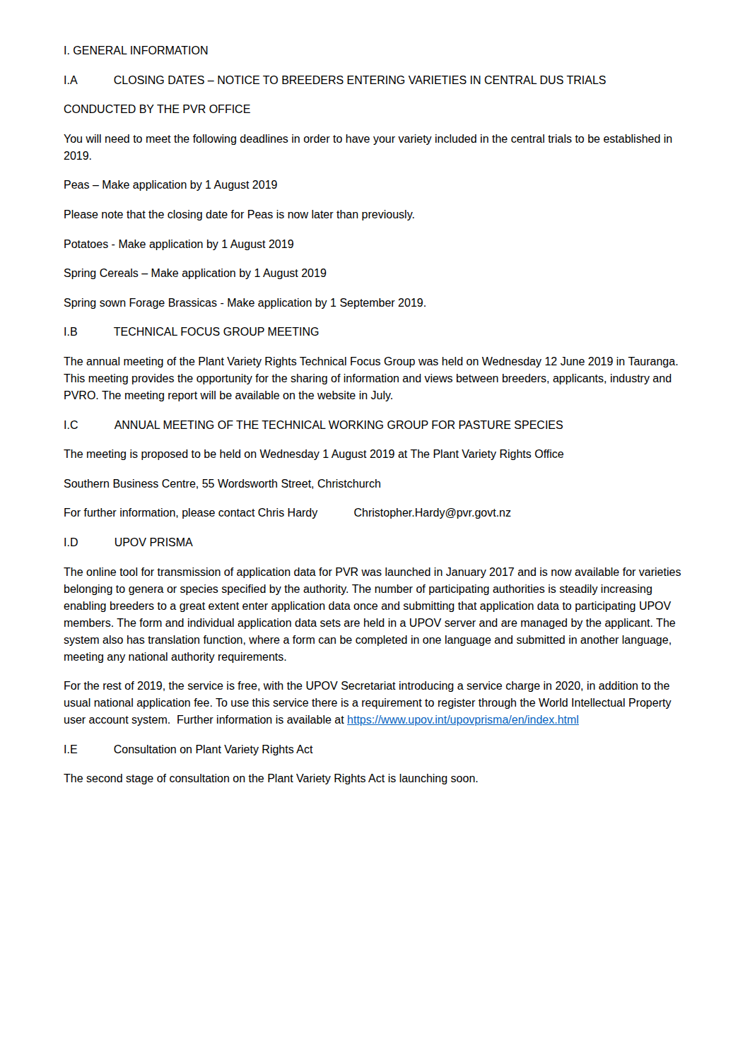I. GENERAL INFORMATION
I.A CLOSING DATES – NOTICE TO BREEDERS ENTERING VARIETIES IN CENTRAL DUS TRIALS
CONDUCTED BY THE PVR OFFICE
You will need to meet the following deadlines in order to have your variety included in the central trials to be established in 2019.
Peas – Make application by 1 August 2019
Please note that the closing date for Peas is now later than previously.
Potatoes - Make application by 1 August 2019
Spring Cereals – Make application by 1 August 2019
Spring sown Forage Brassicas - Make application by 1 September 2019.
I.B TECHNICAL FOCUS GROUP MEETING
The annual meeting of the Plant Variety Rights Technical Focus Group was held on Wednesday 12 June 2019 in Tauranga. This meeting provides the opportunity for the sharing of information and views between breeders, applicants, industry and PVRO. The meeting report will be available on the website in July.
I.C ANNUAL MEETING OF THE TECHNICAL WORKING GROUP FOR PASTURE SPECIES
The meeting is proposed to be held on Wednesday 1 August 2019 at The Plant Variety Rights Office
Southern Business Centre, 55 Wordsworth Street, Christchurch
For further information, please contact Chris Hardy Christopher.Hardy@pvr.govt.nz
I.D UPOV PRISMA
The online tool for transmission of application data for PVR was launched in January 2017 and is now available for varieties belonging to genera or species specified by the authority. The number of participating authorities is steadily increasing enabling breeders to a great extent enter application data once and submitting that application data to participating UPOV members. The form and individual application data sets are held in a UPOV server and are managed by the applicant. The system also has translation function, where a form can be completed in one language and submitted in another language, meeting any national authority requirements.
For the rest of 2019, the service is free, with the UPOV Secretariat introducing a service charge in 2020, in addition to the usual national application fee. To use this service there is a requirement to register through the World Intellectual Property user account system. Further information is available at https://www.upov.int/upovprisma/en/index.html
I.E Consultation on Plant Variety Rights Act
The second stage of consultation on the Plant Variety Rights Act is launching soon.